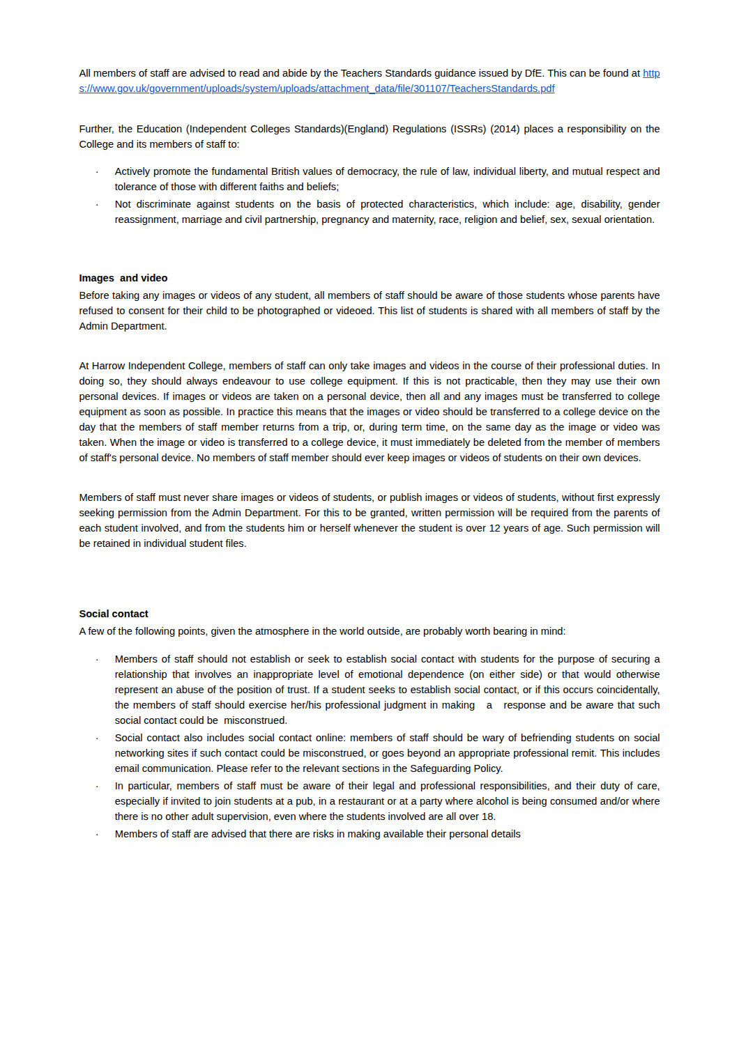All members of staff are advised to read and abide by the Teachers Standards guidance issued by DfE. This can be found at https://www.gov.uk/government/uploads/system/uploads/attachment_data/file/301107/TeachersStandards.pdf
Further, the Education (Independent Colleges Standards)(England) Regulations (ISSRs) (2014) places a responsibility on the College and its members of staff to:
Actively promote the fundamental British values of democracy, the rule of law, individual liberty, and mutual respect and tolerance of those with different faiths and beliefs;
Not discriminate against students on the basis of protected characteristics, which include: age, disability, gender reassignment, marriage and civil partnership, pregnancy and maternity, race, religion and belief, sex, sexual orientation.
Images and video
Before taking any images or videos of any student, all members of staff should be aware of those students whose parents have refused to consent for their child to be photographed or videoed. This list of students is shared with all members of staff by the Admin Department.
At Harrow Independent College, members of staff can only take images and videos in the course of their professional duties. In doing so, they should always endeavour to use college equipment. If this is not practicable, then they may use their own personal devices. If images or videos are taken on a personal device, then all and any images must be transferred to college equipment as soon as possible. In practice this means that the images or video should be transferred to a college device on the day that the members of staff member returns from a trip, or, during term time, on the same day as the image or video was taken. When the image or video is transferred to a college device, it must immediately be deleted from the member of members of staff's personal device. No members of staff member should ever keep images or videos of students on their own devices.
Members of staff must never share images or videos of students, or publish images or videos of students, without first expressly seeking permission from the Admin Department. For this to be granted, written permission will be required from the parents of each student involved, and from the students him or herself whenever the student is over 12 years of age. Such permission will be retained in individual student files.
Social contact
A few of the following points, given the atmosphere in the world outside, are probably worth bearing in mind:
Members of staff should not establish or seek to establish social contact with students for the purpose of securing a relationship that involves an inappropriate level of emotional dependence (on either side) or that would otherwise represent an abuse of the position of trust. If a student seeks to establish social contact, or if this occurs coincidentally, the members of staff should exercise her/his professional judgment in making a response and be aware that such social contact could be misconstrued.
Social contact also includes social contact online: members of staff should be wary of befriending students on social networking sites if such contact could be misconstrued, or goes beyond an appropriate professional remit. This includes email communication. Please refer to the relevant sections in the Safeguarding Policy.
In particular, members of staff must be aware of their legal and professional responsibilities, and their duty of care, especially if invited to join students at a pub, in a restaurant or at a party where alcohol is being consumed and/or where there is no other adult supervision, even where the students involved are all over 18.
Members of staff are advised that there are risks in making available their personal details